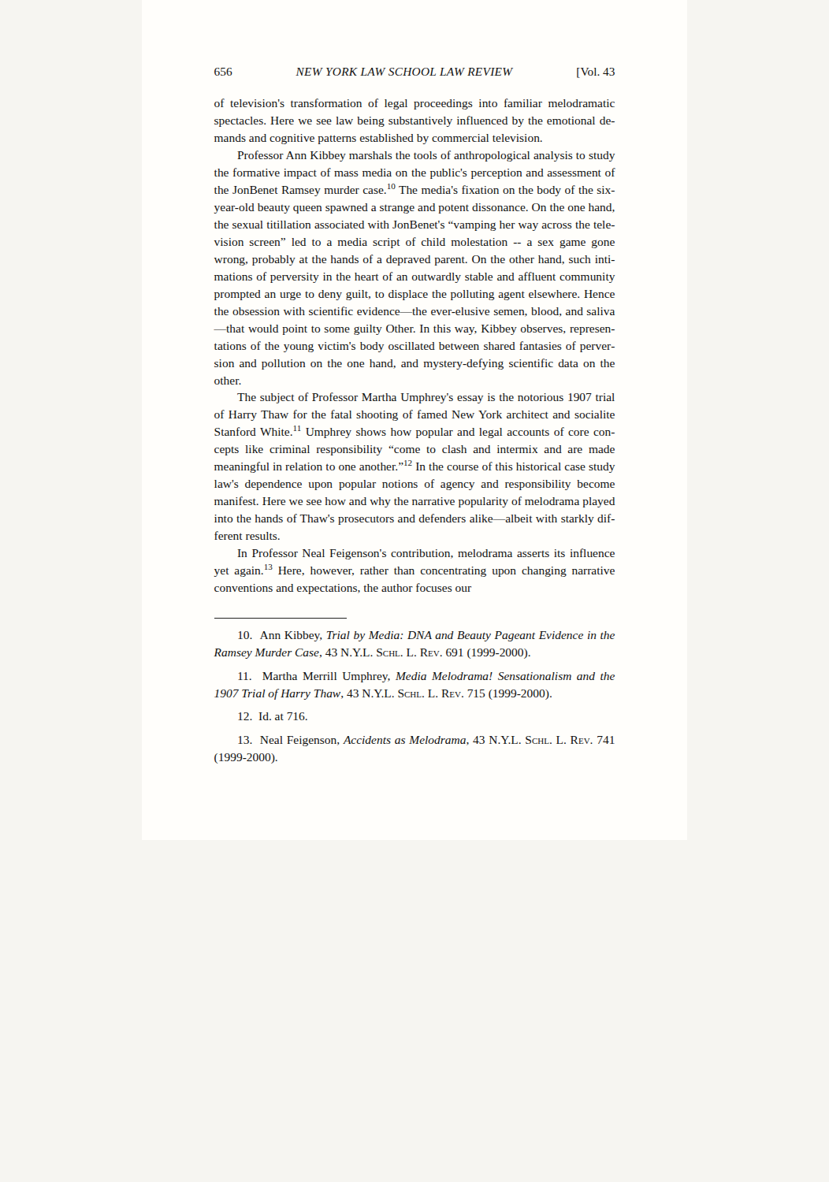656 NEW YORK LAW SCHOOL LAW REVIEW [Vol. 43
of television's transformation of legal proceedings into familiar melodramatic spectacles. Here we see law being substantively influenced by the emotional demands and cognitive patterns established by commercial television.
Professor Ann Kibbey marshals the tools of anthropological analysis to study the formative impact of mass media on the public's perception and assessment of the JonBenet Ramsey murder case.10 The media's fixation on the body of the six-year-old beauty queen spawned a strange and potent dissonance. On the one hand, the sexual titillation associated with JonBenet's “vamping her way across the television screen” led to a media script of child molestation -- a sex game gone wrong, probably at the hands of a depraved parent. On the other hand, such intimations of perversity in the heart of an outwardly stable and affluent community prompted an urge to deny guilt, to displace the polluting agent elsewhere. Hence the obsession with scientific evidence—the ever-elusive semen, blood, and saliva—that would point to some guilty Other. In this way, Kibbey observes, representations of the young victim's body oscillated between shared fantasies of perversion and pollution on the one hand, and mystery-defying scientific data on the other.
The subject of Professor Martha Umphrey's essay is the notorious 1907 trial of Harry Thaw for the fatal shooting of famed New York architect and socialite Stanford White.11 Umphrey shows how popular and legal accounts of core concepts like criminal responsibility “come to clash and intermix and are made meaningful in relation to one another.”12 In the course of this historical case study law's dependence upon popular notions of agency and responsibility become manifest. Here we see how and why the narrative popularity of melodrama played into the hands of Thaw's prosecutors and defenders alike—albeit with starkly different results.
In Professor Neal Feigenson's contribution, melodrama asserts its influence yet again.13 Here, however, rather than concentrating upon changing narrative conventions and expectations, the author focuses our
10. Ann Kibbey, Trial by Media: DNA and Beauty Pageant Evidence in the Ramsey Murder Case, 43 N.Y.L. Schl. L. Rev. 691 (1999-2000).
11. Martha Merrill Umphrey, Media Melodrama! Sensationalism and the 1907 Trial of Harry Thaw, 43 N.Y.L. Schl. L. Rev. 715 (1999-2000).
12. Id. at 716.
13. Neal Feigenson, Accidents as Melodrama, 43 N.Y.L. Schl. L. Rev. 741 (1999-2000).